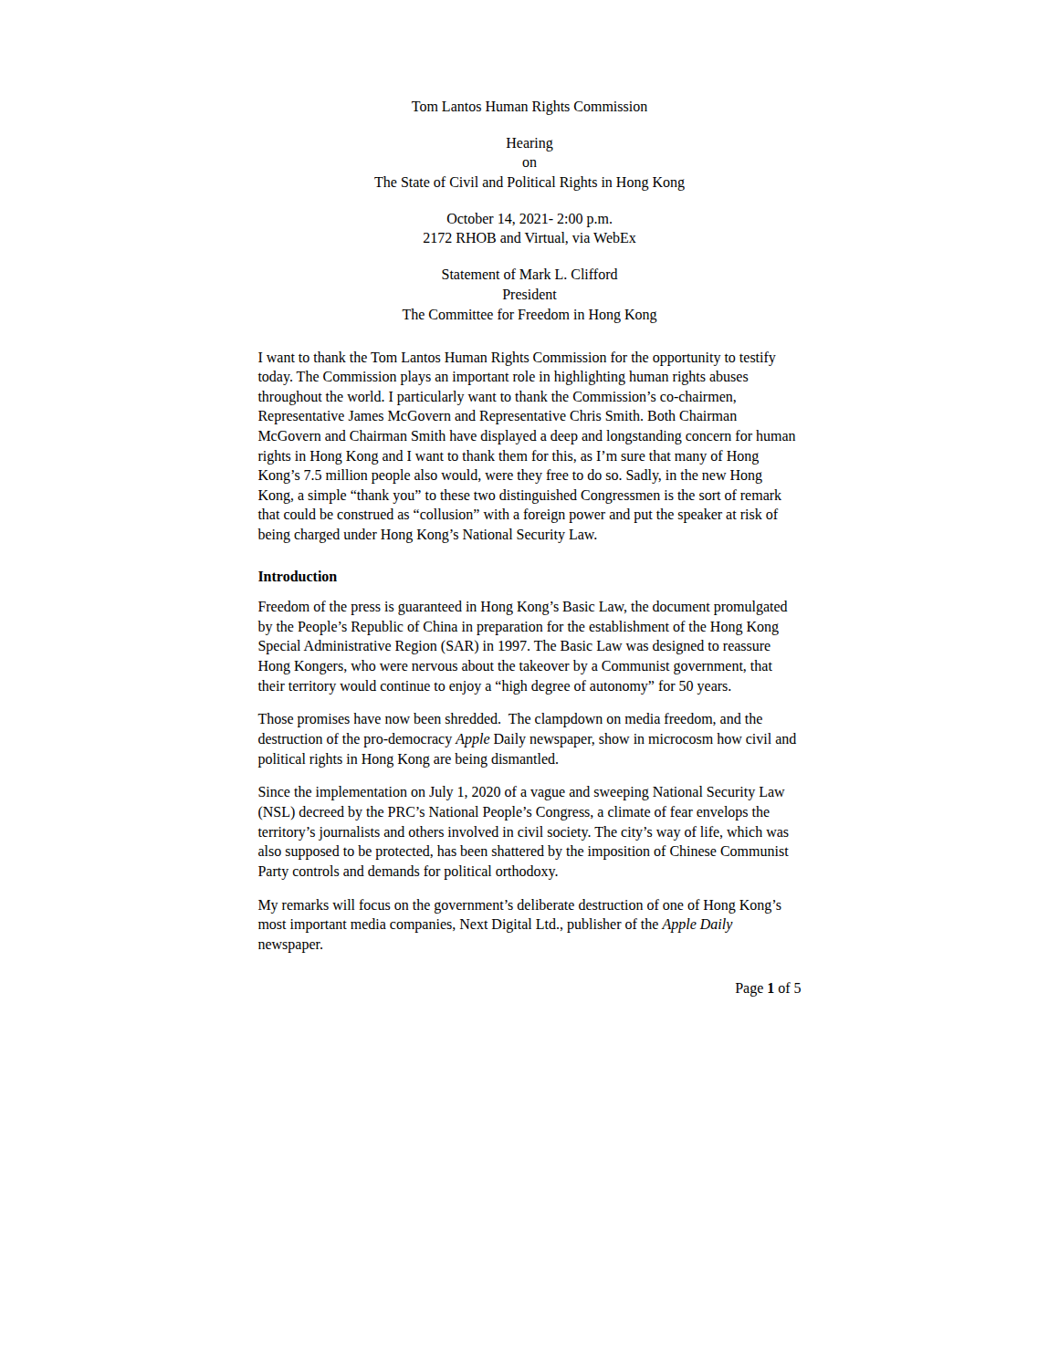Tom Lantos Human Rights Commission
Hearing
on
The State of Civil and Political Rights in Hong Kong
October 14, 2021- 2:00 p.m.
2172 RHOB and Virtual, via WebEx
Statement of Mark L. Clifford
President
The Committee for Freedom in Hong Kong
I want to thank the Tom Lantos Human Rights Commission for the opportunity to testify today. The Commission plays an important role in highlighting human rights abuses throughout the world. I particularly want to thank the Commission’s co-chairmen, Representative James McGovern and Representative Chris Smith. Both Chairman McGovern and Chairman Smith have displayed a deep and longstanding concern for human rights in Hong Kong and I want to thank them for this, as I’m sure that many of Hong Kong’s 7.5 million people also would, were they free to do so. Sadly, in the new Hong Kong, a simple “thank you” to these two distinguished Congressmen is the sort of remark that could be construed as “collusion” with a foreign power and put the speaker at risk of being charged under Hong Kong’s National Security Law.
Introduction
Freedom of the press is guaranteed in Hong Kong’s Basic Law, the document promulgated by the People’s Republic of China in preparation for the establishment of the Hong Kong Special Administrative Region (SAR) in 1997. The Basic Law was designed to reassure Hong Kongers, who were nervous about the takeover by a Communist government, that their territory would continue to enjoy a “high degree of autonomy” for 50 years.
Those promises have now been shredded. The clampdown on media freedom, and the destruction of the pro-democracy Apple Daily newspaper, show in microcosm how civil and political rights in Hong Kong are being dismantled.
Since the implementation on July 1, 2020 of a vague and sweeping National Security Law (NSL) decreed by the PRC’s National People’s Congress, a climate of fear envelops the territory’s journalists and others involved in civil society. The city’s way of life, which was also supposed to be protected, has been shattered by the imposition of Chinese Communist Party controls and demands for political orthodoxy.
My remarks will focus on the government’s deliberate destruction of one of Hong Kong’s most important media companies, Next Digital Ltd., publisher of the Apple Daily newspaper.
Page 1 of 5